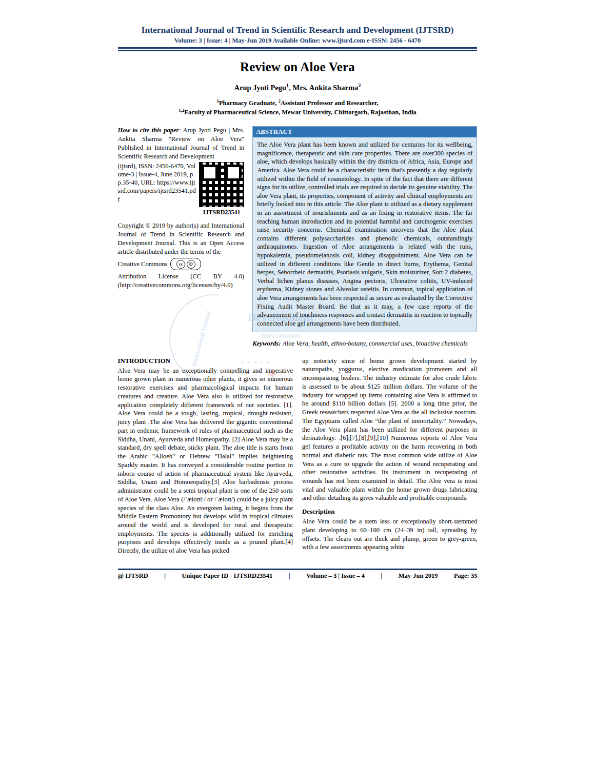International Journal of Trend in Scientific Research and Development (IJTSRD)
Volume: 3 | Issue: 4 | May-Jun 2019 Available Online: www.ijtsrd.com e-ISSN: 2456 - 6470
Review on Aloe Vera
Arup Jyoti Pegu1, Mrs. Ankita Sharma2
1Pharmacy Graduate, 2Assistant Professor and Researcher,
1,2Faculty of Pharmaceutical Science, Mewar University, Chittorgarh, Rajasthan, India
How to cite this paper: Arup Jyoti Pegu | Mrs. Ankita Sharma "Review on Aloe Vera" Published in International Journal of Trend in Scientific Research and Development
(ijtsrd), ISSN: 2456-6470, Volume-3 | Issue-4, June 2019, pp.35-40, URL: https://www.ijtsrd.com/papers/ijtsrd23541.pdf
IJTSRD23541
Copyright © 2019 by author(s) and International Journal of Trend in Scientific Research and Development Journal. This is an Open Access article distributed under the terms of the
Creative Commons cc ☉
Attribution License (CC BY 4.0) (http://creativecommons.org/licenses/by/4.0)
ABSTRACT
The Aloe Vera plant has been known and utilized for centuries for its wellbeing, magnificence, therapeutic and skin care properties. There are over300 species of aloe, which develops basically within the dry districts of Africa, Asia, Europe and America. Aloe Vera could be a characteristic item that's presently a day regularly utilized within the field of cosmetology. In spite of the fact that there are different signs for its utilize, controlled trials are required to decide its genuine viability. The aloe Vera plant, its properties, component of activity and clinical employments are briefly looked into in this article. The Aloe plant is utilized as a dietary supplement in an assortment of nourishments and as an fixing in restorative items. The far reaching human introduction and its potential harmful and carcinogenic exercises raise security concerns. Chemical examination uncovers that the Aloe plant contains different polysaccharides and phenolic chemicals, outstandingly anthraquinones. Ingestion of Aloe arrangements is related with the runs, hypokalemia, pseudomelanosis coli, kidney disappointment. Aloe Vera can be utilized in different conditions like Gentle to direct burns, Erythema, Genital herpes, Seborrheic dermatitis, Psoriasis vulgaris, Skin moisturizer, Sort 2 diabetes, Verbal lichen planus diseases, Angina pectoris, Ulcerative colitis, UV-induced erythema, Kidney stones and Alveolar osteitis. In common, topical application of aloe Vera arrangements has been respected as secure as evaluated by the Corrective Fixing Audit Master Board. Be that as it may, a few case reports of the advancement of touchiness responses and contact dermatitis in reaction to topically connected aloe gel arrangements have been distributed.
Keywords: Aloe Vera, health, ethno-botany, commercial uses, bioactive chemicals
INTRODUCTION
Aloe Vera may be an exceptionally compelling and imperative home grown plant in numerous other plants, it gives so numerous restorative exercises and pharmacological impacts for human creatures and creature. Aloe Vera also is utilized for restorative application completely different framework of our societies. [1]. Aloe Vera could be a tough, lasting, tropical, drought-resistant, juicy plant .The aloe Vera has delivered the gigantic conventional part in endemic framework of rules of pharmaceutical such as the Siddha, Unani, Ayurveda and Homeopathy. [2] Aloe Vera may be a standard, dry spell debate, sticky plant. The aloe title is starts from the Arabic "Alloeh" or Hebrew "Halal" implies heightening Sparkly master. It has conveyed a considerable routine portion in inborn course of action of pharmaceutical system like Ayurveda, Siddha, Unani and Homoeopathy.[3] Aloe barbadensis process administrator could be a semi tropical plant is one of the 250 sorts of Aloe Vera. Aloe Vera (/ˈæloʊiː/ or /ˈæloʊ/) could be a juicy plant species of the class Aloe. An evergreen lasting, it begins from the Middle Eastern Promontory but develops wild in tropical climates around the world and is developed for rural and therapeutic employments. The species is additionally utilized for enriching purposes and develops effectively inside as a pruned plant.[4] Directly, the utilize of aloe Vera has picked
up notoriety since of home grown development started by naturopaths, yoggurus, elective medication promoters and all encompassing healers. The industry estimate for aloe crude fabric is assessed to be about $125 million dollars. The volume of the industry for wrapped up items containing aloe Vera is affirmed to be around $110 billion dollars [5]. 2000 a long time prior, the Greek researchers respected Aloe Vera as the all inclusive nostrum. The Egyptians called Aloe “the plant of immortality.” Nowadays, the Aloe Vera plant has been utilized for different purposes in dermatology. .[6],[7],[8],[9],[10] Numerous reports of Aloe Vera gel features a profitable activity on the harm recovering in both normal and diabetic rats. The most common wide utilize of Aloe Vera as a cure to upgrade the action of wound recuperating and other restorative activities. Its instrument in recuperating of wounds has not been examined in detail. The Aloe vera is most vital and valuable plant within the home grown drugs fabricating and other detailing its gives valuable and profitable compounds.
Description
Aloe Vera could be a stem less or exceptionally short-stemmed plant developing to 60–100 cm (24–39 in) tall, spreading by offsets. The clears out are thick and plump, green to grey-green, with a few assortments appearing white
@ IJTSRD | Unique Paper ID - IJTSRD23541 | Volume – 3 | Issue – 4 | May-Jun 2019 Page: 35
International Journal
Development
ISSN 2456-6470
• • • • •
✦